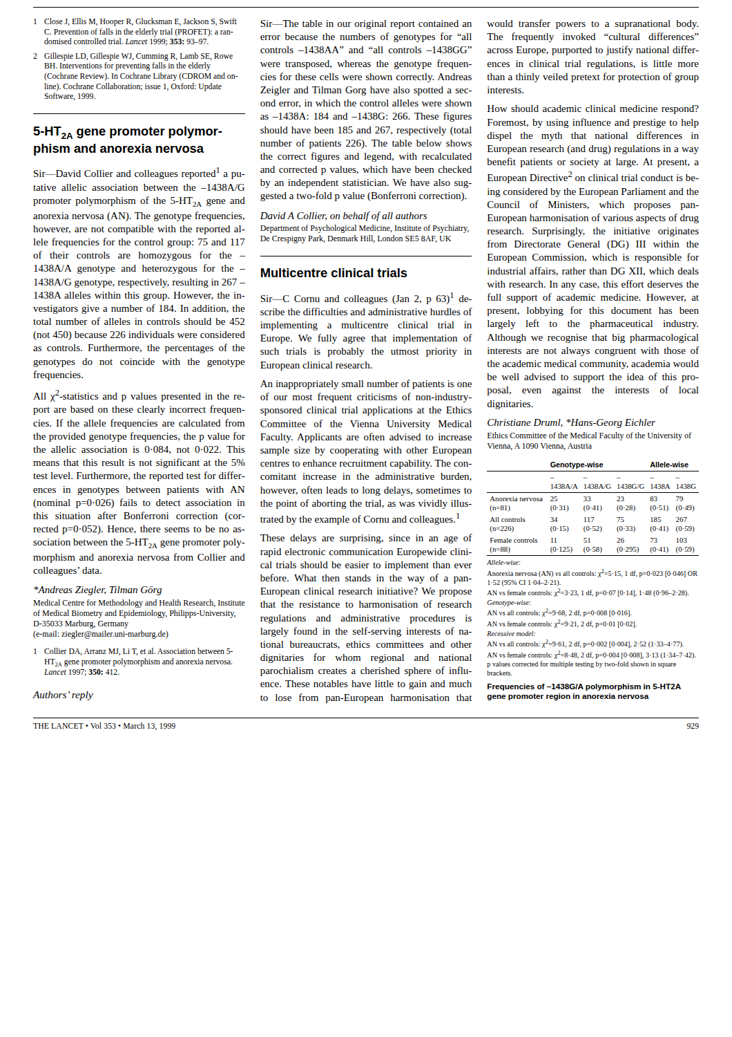1 Close J, Ellis M, Hooper R, Glucksman E, Jackson S, Swift C. Prevention of falls in the elderly trial (PROFET): a randomised controlled trial. Lancet 1999; 353: 93–97.
2 Gillespie LD, Gillespie WJ, Cumming R, Lamb SE, Rowe BH. Interventions for preventing falls in the elderly (Cochrane Review). In Cochrane Library (CDROM and online). Cochrane Collaboration; issue 1, Oxford: Update Software, 1999.
5-HT2A gene promoter polymorphism and anorexia nervosa
Sir—David Collier and colleagues reported1 a putative allelic association between the –1438A/G promoter polymorphism of the 5-HT2A gene and anorexia nervosa (AN). The genotype frequencies, however, are not compatible with the reported allele frequencies for the control group: 75 and 117 of their controls are homozygous for the –1438A/A genotype and heterozygous for the –1438A/G genotype, respectively, resulting in 267 –1438A alleles within this group. However, the investigators give a number of 184. In addition, the total number of alleles in controls should be 452 (not 450) because 226 individuals were considered as controls. Furthermore, the percentages of the genotypes do not coincide with the genotype frequencies.
All χ2-statistics and p values presented in the report are based on these clearly incorrect frequencies. If the allele frequencies are calculated from the provided genotype frequencies, the p value for the allelic association is 0·084, not 0·022. This means that this result is not significant at the 5% test level. Furthermore, the reported test for differences in genotypes between patients with AN (nominal p=0·026) fails to detect association in this situation after Bonferroni correction (corrected p=0·052). Hence, there seems to be no association between the 5-HT2A gene promoter polymorphism and anorexia nervosa from Collier and colleagues’ data.
*Andreas Ziegler, Tilman Görg
Medical Centre for Methodology and Health Research, Institute of Medical Biometry and Epidemiology, Philipps-University, D-35033 Marburg, Germany
(e-mail: ziegler@mailer.uni-marburg.de)
1 Collier DA, Arranz MJ, Li T, et al. Association between 5-HT2A gene promoter polymorphism and anorexia nervosa. Lancet 1997; 350: 412.
Authors’ reply
Sir—The table in our original report contained an error because the numbers of genotypes for “all controls –1438AA” and “all controls –1438GG” were transposed, whereas the genotype frequencies for these cells were shown correctly. Andreas Zeigler and Tilman Gorg have also spotted a second error, in which the control alleles were shown as –1438A: 184 and –1438G: 266. These figures should have been 185 and 267, respectively (total number of patients 226). The table below shows the correct figures and legend, with recalculated and corrected p values, which have been checked by an independent statistician. We have also suggested a two-fold p value (Bonferroni correction).
David A Collier, on behalf of all authors
Department of Psychological Medicine, Institute of Psychiatry, De Crespigny Park, Denmark Hill, London SE5 8AF, UK
Multicentre clinical trials
Sir—C Cornu and colleagues (Jan 2, p 63)1 describe the difficulties and administrative hurdles of implementing a multicentre clinical trial in Europe. We fully agree that implementation of such trials is probably the utmost priority in European clinical research.
An inappropriately small number of patients is one of our most frequent criticisms of non-industry-sponsored clinical trial applications at the Ethics Committee of the Vienna University Medical Faculty. Applicants are often advised to increase sample size by cooperating with other European centres to enhance recruitment capability. The concomitant increase in the administrative burden, however, often leads to long delays, sometimes to the point of aborting the trial, as was vividly illustrated by the example of Cornu and colleagues.1
These delays are surprising, since in an age of rapid electronic communication Europewide clinical trials should be easier to implement than ever before. What then stands in the way of a pan-European clinical research initiative? We propose that the resistance to harmonisation of research regulations and administrative procedures is largely found in the self-serving interests of national bureaucrats, ethics committees and other dignitaries for whom regional and national parochialism creates a cherished sphere of influence. These notables have little to gain and much to lose from pan-European harmonisation that would transfer powers to a supranational body. The frequently invoked “cultural differences” across Europe, purported to justify national differences in clinical trial regulations, is little more than a thinly veiled pretext for protection of group interests.
How should academic clinical medicine respond? Foremost, by using influence and prestige to help dispel the myth that national differences in European research (and drug) regulations in a way benefit patients or society at large. At present, a European Directive2 on clinical trial conduct is being considered by the European Parliament and the Council of Ministers, which proposes pan-European harmonisation of various aspects of drug research. Surprisingly, the initiative originates from Directorate General (DG) III within the European Commission, which is responsible for industrial affairs, rather than DG XII, which deals with research. In any case, this effort deserves the full support of academic medicine. However, at present, lobbying for this document has been largely left to the pharmaceutical industry. Although we recognise that big pharmacological interests are not always congruent with those of the academic medical community, academia would be well advised to support the idea of this proposal, even against the interests of local dignitaries.
Christiane Druml, *Hans-Georg Eichler
Ethics Committee of the Medical Faculty of the University of Vienna, A 1090 Vienna, Austria
| | Genotype-wise | Allele-wise |
| --- | --- | --- |
| | –1438A/A | –1438A/G | –1438G/G | –1438A | –1438G |
| Anorexia nervosa (n=81) | 25 (0·31) | 33 (0·41) | 23 (0·28) | 83 (0·51) | 79 (0·49) |
| All controls (n=226) | 34 (0·15) | 117 (0·52) | 75 (0·33) | 185 (0·41) | 267 (0·59) |
| Female controls (n=88) | 11 (0·125) | 51 (0·58) | 26 (0·295) | 73 (0·41) | 103 (0·59) |
Allele-wise:
Anorexia nervosa (AN) vs all controls: χ2=5·15, 1 df, p=0·023 [0·046] OR 1·52 (95% CI 1·04–2·21).
AN vs female controls: χ2=3·23, 1 df, p=0·07 [0·14], 1·48 (0·96–2·28).
Genotype-wise:
AN vs all controls: χ2=9·68, 2 df, p=0·008 [0·016].
AN vs female controls: χ2=9·21, 2 df, p=0·01 [0·02].
Recessive model:
AN vs all controls: χ2=9·61, 2 df, p=0·002 [0·004], 2·52 (1·33–4·77).
AN vs female controls: χ2=8·48, 2 df, p=0·004 [0·008], 3·13 (1·34–7·42).
p values corrected for multiple testing by two-fold shown in square brackets.
Frequencies of –1438G/A polymorphism in 5-HT2A gene promoter region in anorexia nervosa
THE LANCET • Vol 353 • March 13, 1999
929